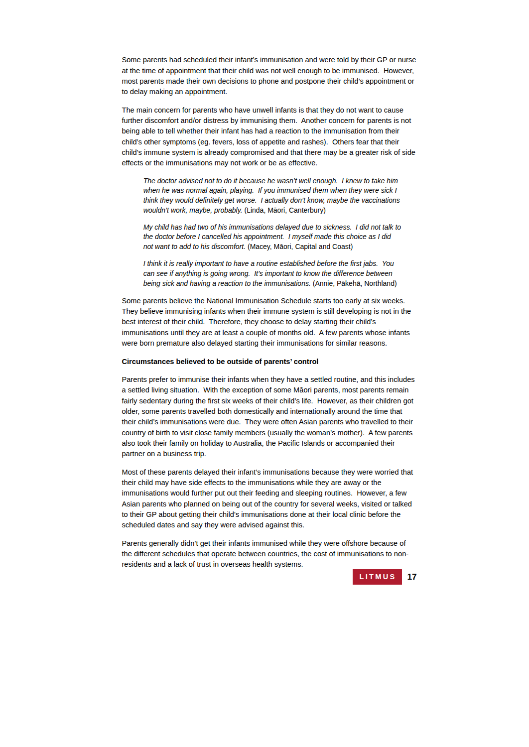Some parents had scheduled their infant’s immunisation and were told by their GP or nurse at the time of appointment that their child was not well enough to be immunised. However, most parents made their own decisions to phone and postpone their child’s appointment or to delay making an appointment.
The main concern for parents who have unwell infants is that they do not want to cause further discomfort and/or distress by immunising them. Another concern for parents is not being able to tell whether their infant has had a reaction to the immunisation from their child’s other symptoms (eg. fevers, loss of appetite and rashes). Others fear that their child’s immune system is already compromised and that there may be a greater risk of side effects or the immunisations may not work or be as effective.
The doctor advised not to do it because he wasn’t well enough. I knew to take him when he was normal again, playing. If you immunised them when they were sick I think they would definitely get worse. I actually don’t know, maybe the vaccinations wouldn’t work, maybe, probably. (Linda, Māori, Canterbury)
My child has had two of his immunisations delayed due to sickness. I did not talk to the doctor before I cancelled his appointment. I myself made this choice as I did not want to add to his discomfort. (Macey, Māori, Capital and Coast)
I think it is really important to have a routine established before the first jabs. You can see if anything is going wrong. It’s important to know the difference between being sick and having a reaction to the immunisations. (Annie, Pākehā, Northland)
Some parents believe the National Immunisation Schedule starts too early at six weeks. They believe immunising infants when their immune system is still developing is not in the best interest of their child. Therefore, they choose to delay starting their child’s immunisations until they are at least a couple of months old. A few parents whose infants were born premature also delayed starting their immunisations for similar reasons.
Circumstances believed to be outside of parents’ control
Parents prefer to immunise their infants when they have a settled routine, and this includes a settled living situation. With the exception of some Māori parents, most parents remain fairly sedentary during the first six weeks of their child’s life. However, as their children got older, some parents travelled both domestically and internationally around the time that their child’s immunisations were due. They were often Asian parents who travelled to their country of birth to visit close family members (usually the woman’s mother). A few parents also took their family on holiday to Australia, the Pacific Islands or accompanied their partner on a business trip.
Most of these parents delayed their infant’s immunisations because they were worried that their child may have side effects to the immunisations while they are away or the immunisations would further put out their feeding and sleeping routines. However, a few Asian parents who planned on being out of the country for several weeks, visited or talked to their GP about getting their child’s immunisations done at their local clinic before the scheduled dates and say they were advised against this.
Parents generally didn’t get their infants immunised while they were offshore because of the different schedules that operate between countries, the cost of immunisations to non-residents and a lack of trust in overseas health systems.
LITMUS 17